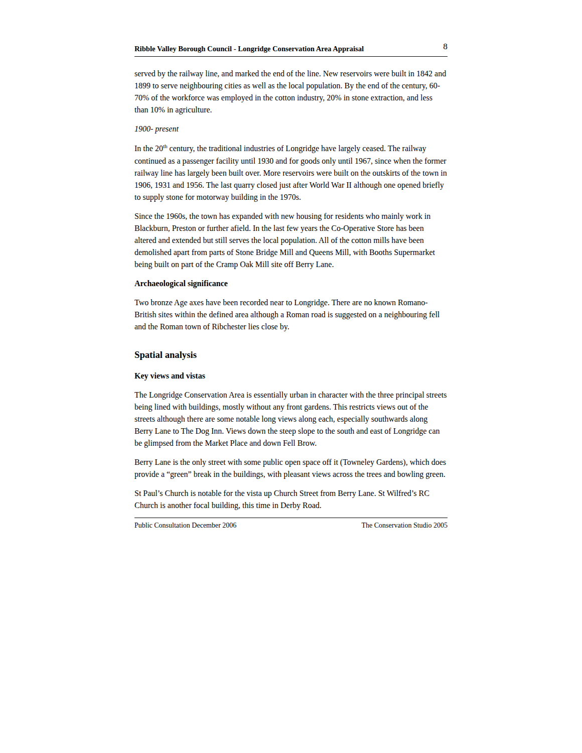Ribble Valley Borough Council - Longridge Conservation Area Appraisal
8
served by the railway line, and marked the end of the line. New reservoirs were built in 1842 and 1899 to serve neighbouring cities as well as the local population. By the end of the century, 60-70% of the workforce was employed in the cotton industry, 20% in stone extraction, and less than 10% in agriculture.
1900- present
In the 20th century, the traditional industries of Longridge have largely ceased. The railway continued as a passenger facility until 1930 and for goods only until 1967, since when the former railway line has largely been built over. More reservoirs were built on the outskirts of the town in 1906, 1931 and 1956. The last quarry closed just after World War II although one opened briefly to supply stone for motorway building in the 1970s.
Since the 1960s, the town has expanded with new housing for residents who mainly work in Blackburn, Preston or further afield. In the last few years the Co-Operative Store has been altered and extended but still serves the local population. All of the cotton mills have been demolished apart from parts of Stone Bridge Mill and Queens Mill, with Booths Supermarket being built on part of the Cramp Oak Mill site off Berry Lane.
Archaeological significance
Two bronze Age axes have been recorded near to Longridge. There are no known Romano-British sites within the defined area although a Roman road is suggested on a neighbouring fell and the Roman town of Ribchester lies close by.
Spatial analysis
Key views and vistas
The Longridge Conservation Area is essentially urban in character with the three principal streets being lined with buildings, mostly without any front gardens. This restricts views out of the streets although there are some notable long views along each, especially southwards along Berry Lane to The Dog Inn. Views down the steep slope to the south and east of Longridge can be glimpsed from the Market Place and down Fell Brow.
Berry Lane is the only street with some public open space off it (Towneley Gardens), which does provide a “green” break in the buildings, with pleasant views across the trees and bowling green.
St Paul’s Church is notable for the vista up Church Street from Berry Lane. St Wilfred’s RC Church is another focal building, this time in Derby Road.
Public Consultation December 2006
The Conservation Studio 2005